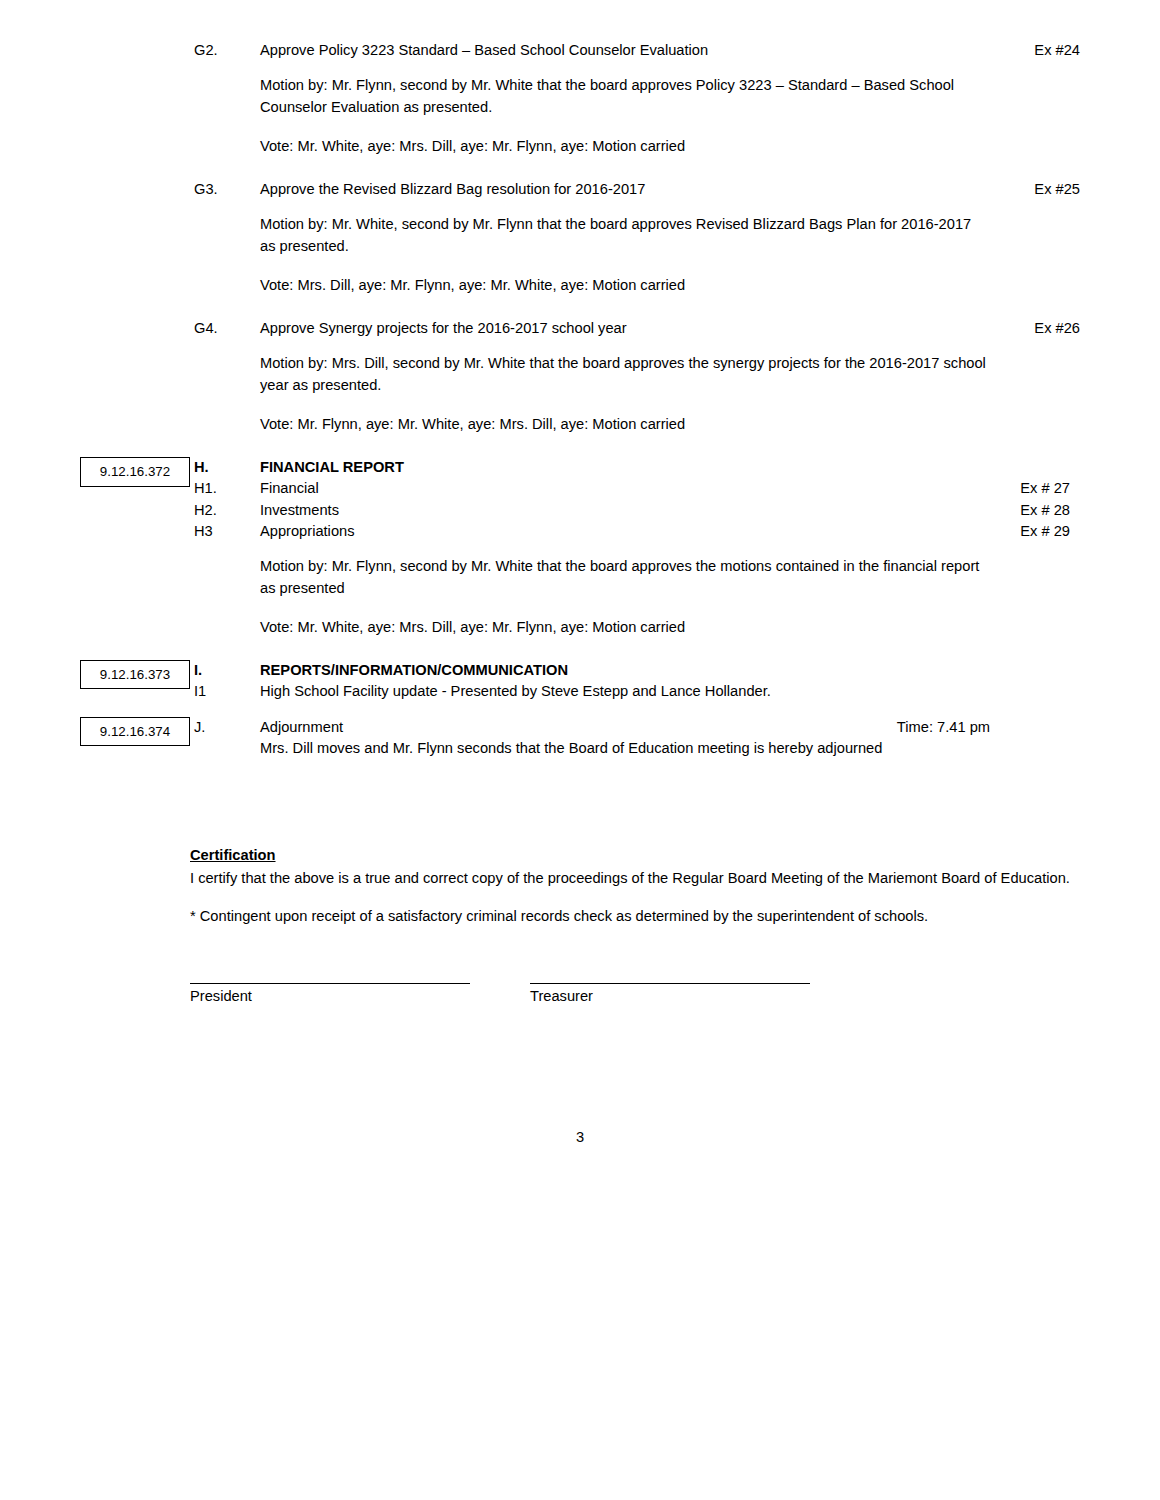G2.
Approve Policy 3223 Standard – Based School Counselor Evaluation
Ex #24
Motion by: Mr. Flynn, second by Mr. White that the board approves Policy 3223 – Standard – Based School Counselor Evaluation as presented.
Vote: Mr. White, aye: Mrs. Dill, aye: Mr. Flynn, aye: Motion carried
G3.
Approve the Revised Blizzard Bag resolution for 2016-2017
Ex #25
Motion by: Mr. White, second by Mr. Flynn that the board approves Revised Blizzard Bags Plan for 2016-2017 as presented.
Vote: Mrs. Dill, aye: Mr. Flynn, aye: Mr. White, aye: Motion carried
G4.
Approve Synergy projects for the 2016-2017 school year
Ex #26
Motion by: Mrs. Dill, second by Mr. White that the board approves the synergy projects for the 2016-2017 school year as presented.
Vote: Mr. Flynn, aye: Mr. White, aye: Mrs. Dill, aye: Motion carried
9.12.16.372
H.
FINANCIAL REPORT
H1.
Financial
Ex # 27
H2.
Investments
Ex # 28
H3
Appropriations
Ex # 29
Motion by: Mr. Flynn, second by Mr. White that the board approves the motions contained in the financial report as presented
Vote: Mr. White, aye: Mrs. Dill, aye: Mr. Flynn, aye: Motion carried
9.12.16.373
I.
REPORTS/INFORMATION/COMMUNICATION
I1
High School Facility update - Presented by Steve Estepp and Lance Hollander.
9.12.16.374
J.
Adjournment Time: 7.41 pm
Mrs. Dill moves and Mr. Flynn seconds that the Board of Education meeting is hereby adjourned
Certification
I certify that the above is a true and correct copy of the proceedings of the Regular Board Meeting of the Mariemont Board of Education.
* Contingent upon receipt of a satisfactory criminal records check as determined by the superintendent of schools.
President
Treasurer
3